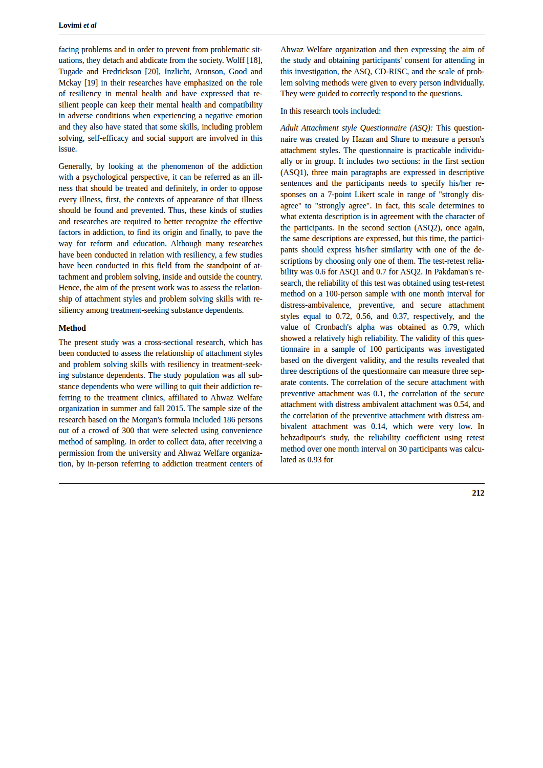Lovimi et al
facing problems and in order to prevent from problematic situations, they detach and abdicate from the society. Wolff [18], Tugade and Fredrickson [20], Inzlicht, Aronson, Good and Mckay [19] in their researches have emphasized on the role of resiliency in mental health and have expressed that resilient people can keep their mental health and compatibility in adverse conditions when experiencing a negative emotion and they also have stated that some skills, including problem solving, self-efficacy and social support are involved in this issue.
Generally, by looking at the phenomenon of the addiction with a psychological perspective, it can be referred as an illness that should be treated and definitely, in order to oppose every illness, first, the contexts of appearance of that illness should be found and prevented. Thus, these kinds of studies and researches are required to better recognize the effective factors in addiction, to find its origin and finally, to pave the way for reform and education. Although many researches have been conducted in relation with resiliency, a few studies have been conducted in this field from the standpoint of attachment and problem solving, inside and outside the country. Hence, the aim of the present work was to assess the relationship of attachment styles and problem solving skills with resiliency among treatment-seeking substance dependents.
Method
The present study was a cross-sectional research, which has been conducted to assess the relationship of attachment styles and problem solving skills with resiliency in treatment-seeking substance dependents. The study population was all substance dependents who were willing to quit their addiction referring to the treatment clinics, affiliated to Ahwaz Welfare organization in summer and fall 2015. The sample size of the research based on the Morgan's formula included 186 persons out of a crowd of 300 that were selected using convenience method of sampling. In order to collect data, after receiving a permission from the university and Ahwaz Welfare organization, by in-person referring to addiction treatment centers of Ahwaz Welfare organization and then expressing the aim of the study and obtaining participants' consent for attending in this investigation, the ASQ, CD-RISC, and the scale of problem solving methods were given to every person individually. They were guided to correctly respond to the questions.
In this research tools included:
Adult Attachment style Questionnaire (ASQ): This questionnaire was created by Hazan and Shure to measure a person's attachment styles. The questionnaire is practicable individually or in group. It includes two sections: in the first section (ASQ1), three main paragraphs are expressed in descriptive sentences and the participants needs to specify his/her responses on a 7-point Likert scale in range of "strongly disagree" to "strongly agree". In fact, this scale determines to what extenta description is in agreement with the character of the participants. In the second section (ASQ2), once again, the same descriptions are expressed, but this time, the participants should express his/her similarity with one of the descriptions by choosing only one of them. The test-retest reliability was 0.6 for ASQ1 and 0.7 for ASQ2. In Pakdaman's research, the reliability of this test was obtained using test-retest method on a 100-person sample with one month interval for distress-ambivalence, preventive, and secure attachment styles equal to 0.72, 0.56, and 0.37, respectively, and the value of Cronbach's alpha was obtained as 0.79, which showed a relatively high reliability. The validity of this questionnaire in a sample of 100 participants was investigated based on the divergent validity, and the results revealed that three descriptions of the questionnaire can measure three separate contents. The correlation of the secure attachment with preventive attachment was 0.1, the correlation of the secure attachment with distress ambivalent attachment was 0.54, and the correlation of the preventive attachment with distress ambivalent attachment was 0.14, which were very low. In behzadipour's study, the reliability coefficient using retest method over one month interval on 30 participants was calculated as 0.93 for
212